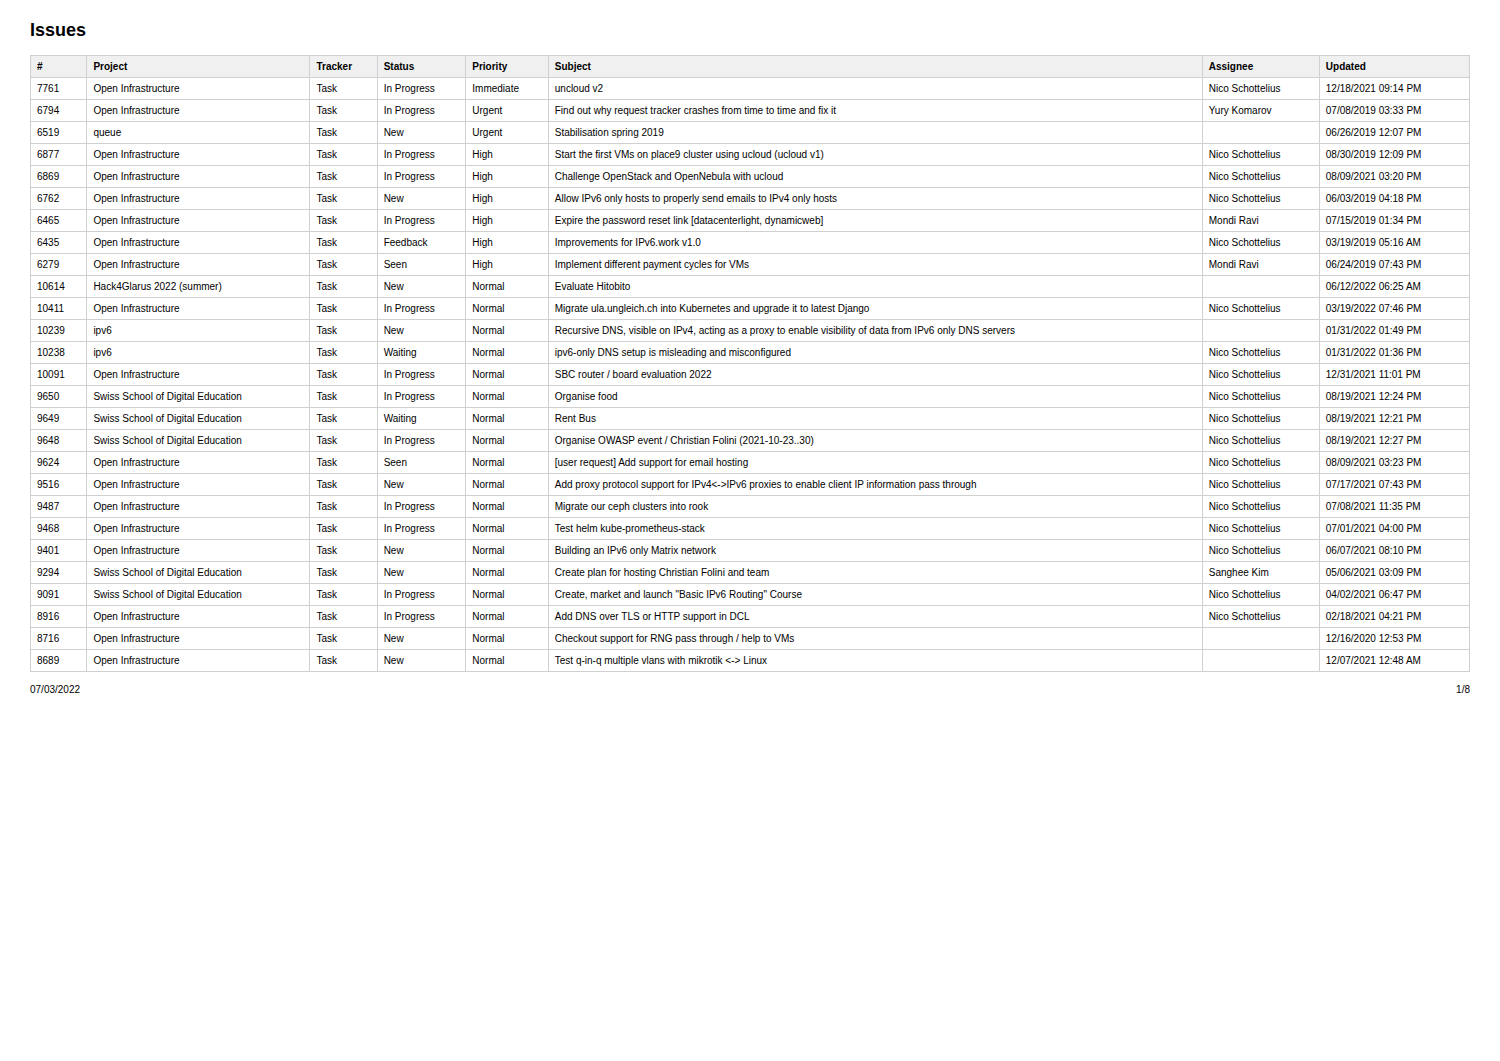Issues
| # | Project | Tracker | Status | Priority | Subject | Assignee | Updated |
| --- | --- | --- | --- | --- | --- | --- | --- |
| 7761 | Open Infrastructure | Task | In Progress | Immediate | uncloud v2 | Nico Schottelius | 12/18/2021 09:14 PM |
| 6794 | Open Infrastructure | Task | In Progress | Urgent | Find out why request tracker crashes from time to time and fix it | Yury Komarov | 07/08/2019 03:33 PM |
| 6519 | queue | Task | New | Urgent | Stabilisation spring 2019 | | 06/26/2019 12:07 PM |
| 6877 | Open Infrastructure | Task | In Progress | High | Start the first VMs on place9 cluster using ucloud (ucloud v1) | Nico Schottelius | 08/30/2019 12:09 PM |
| 6869 | Open Infrastructure | Task | In Progress | High | Challenge OpenStack and OpenNebula with ucloud | Nico Schottelius | 08/09/2021 03:20 PM |
| 6762 | Open Infrastructure | Task | New | High | Allow IPv6 only hosts to properly send emails to IPv4 only hosts | Nico Schottelius | 06/03/2019 04:18 PM |
| 6465 | Open Infrastructure | Task | In Progress | High | Expire the password reset link [datacenterlight, dynamicweb] | Mondi Ravi | 07/15/2019 01:34 PM |
| 6435 | Open Infrastructure | Task | Feedback | High | Improvements for IPv6.work v1.0 | Nico Schottelius | 03/19/2019 05:16 AM |
| 6279 | Open Infrastructure | Task | Seen | High | Implement different payment cycles for VMs | Mondi Ravi | 06/24/2019 07:43 PM |
| 10614 | Hack4Glarus 2022 (summer) | Task | New | Normal | Evaluate Hitobito | | 06/12/2022 06:25 AM |
| 10411 | Open Infrastructure | Task | In Progress | Normal | Migrate ula.ungleich.ch into Kubernetes and upgrade it to latest Django | Nico Schottelius | 03/19/2022 07:46 PM |
| 10239 | ipv6 | Task | New | Normal | Recursive DNS, visible on IPv4, acting as a proxy to enable visibility of data from IPv6 only DNS servers | | 01/31/2022 01:49 PM |
| 10238 | ipv6 | Task | Waiting | Normal | ipv6-only DNS setup is misleading and misconfigured | Nico Schottelius | 01/31/2022 01:36 PM |
| 10091 | Open Infrastructure | Task | In Progress | Normal | SBC router / board evaluation 2022 | Nico Schottelius | 12/31/2021 11:01 PM |
| 9650 | Swiss School of Digital Education | Task | In Progress | Normal | Organise food | Nico Schottelius | 08/19/2021 12:24 PM |
| 9649 | Swiss School of Digital Education | Task | Waiting | Normal | Rent Bus | Nico Schottelius | 08/19/2021 12:21 PM |
| 9648 | Swiss School of Digital Education | Task | In Progress | Normal | Organise OWASP event / Christian Folini (2021-10-23..30) | Nico Schottelius | 08/19/2021 12:27 PM |
| 9624 | Open Infrastructure | Task | Seen | Normal | [user request] Add support for email hosting | Nico Schottelius | 08/09/2021 03:23 PM |
| 9516 | Open Infrastructure | Task | New | Normal | Add proxy protocol support for IPv4<->IPv6 proxies to enable client IP information pass through | Nico Schottelius | 07/17/2021 07:43 PM |
| 9487 | Open Infrastructure | Task | In Progress | Normal | Migrate our ceph clusters into rook | Nico Schottelius | 07/08/2021 11:35 PM |
| 9468 | Open Infrastructure | Task | In Progress | Normal | Test helm kube-prometheus-stack | Nico Schottelius | 07/01/2021 04:00 PM |
| 9401 | Open Infrastructure | Task | New | Normal | Building an IPv6 only Matrix network | Nico Schottelius | 06/07/2021 08:10 PM |
| 9294 | Swiss School of Digital Education | Task | New | Normal | Create plan for hosting Christian Folini and team | Sanghee Kim | 05/06/2021 03:09 PM |
| 9091 | Swiss School of Digital Education | Task | In Progress | Normal | Create, market and launch "Basic IPv6 Routing" Course | Nico Schottelius | 04/02/2021 06:47 PM |
| 8916 | Open Infrastructure | Task | In Progress | Normal | Add DNS over TLS or HTTP support in DCL | Nico Schottelius | 02/18/2021 04:21 PM |
| 8716 | Open Infrastructure | Task | New | Normal | Checkout support for RNG pass through / help to VMs | | 12/16/2020 12:53 PM |
| 8689 | Open Infrastructure | Task | New | Normal | Test q-in-q multiple vlans with mikrotik <-> Linux | | 12/07/2021 12:48 AM |
07/03/2022 1/8